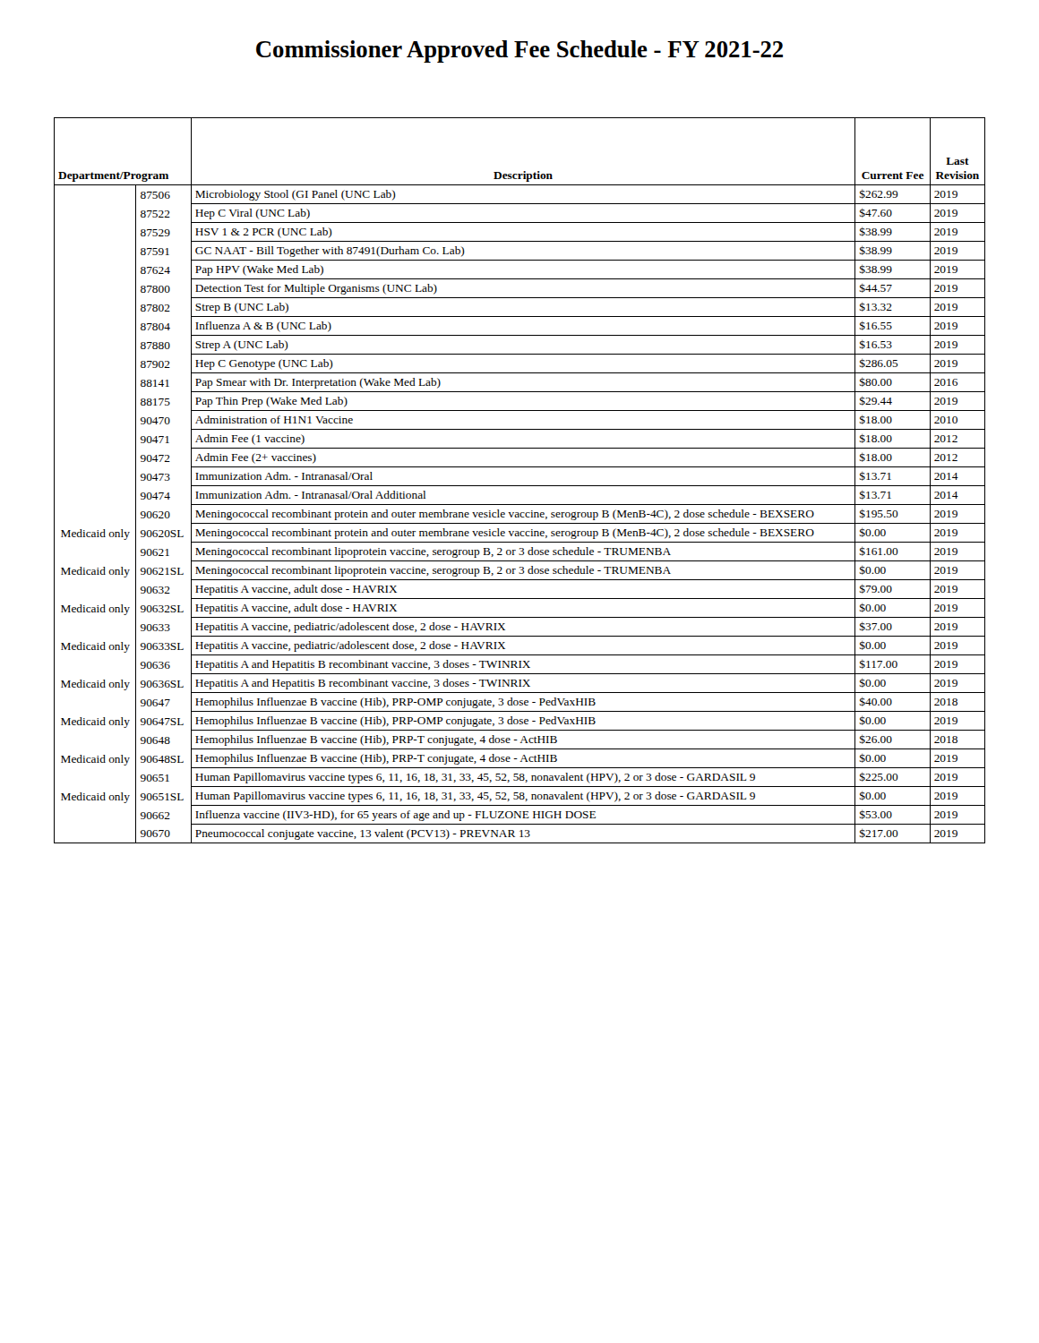Commissioner Approved Fee Schedule - FY 2021-22
| Department/Program | Description | Current Fee | Last Revision |
| --- | --- | --- | --- |
| | 87506 | Microbiology Stool (GI Panel (UNC Lab) | $262.99 | 2019 |
| | 87522 | Hep C Viral (UNC Lab) | $47.60 | 2019 |
| | 87529 | HSV 1 & 2 PCR (UNC Lab) | $38.99 | 2019 |
| | 87591 | GC NAAT - Bill Together with 87491(Durham Co. Lab) | $38.99 | 2019 |
| | 87624 | Pap HPV (Wake Med Lab) | $38.99 | 2019 |
| | 87800 | Detection Test for Multiple Organisms (UNC Lab) | $44.57 | 2019 |
| | 87802 | Strep B (UNC Lab) | $13.32 | 2019 |
| | 87804 | Influenza A & B (UNC Lab) | $16.55 | 2019 |
| | 87880 | Strep A (UNC Lab) | $16.53 | 2019 |
| | 87902 | Hep C Genotype (UNC Lab) | $286.05 | 2019 |
| | 88141 | Pap Smear with Dr. Interpretation (Wake Med Lab) | $80.00 | 2016 |
| | 88175 | Pap Thin Prep (Wake Med Lab) | $29.44 | 2019 |
| | 90470 | Administration of H1N1 Vaccine | $18.00 | 2010 |
| | 90471 | Admin Fee (1 vaccine) | $18.00 | 2012 |
| | 90472 | Admin Fee (2+ vaccines) | $18.00 | 2012 |
| | 90473 | Immunization Adm. - Intranasal/Oral | $13.71 | 2014 |
| | 90474 | Immunization Adm. - Intranasal/Oral Additional | $13.71 | 2014 |
| | 90620 | Meningococcal recombinant protein and outer membrane vesicle vaccine, serogroup B (MenB-4C), 2 dose schedule - BEXSERO | $195.50 | 2019 |
| Medicaid only | 90620SL | Meningococcal recombinant protein and outer membrane vesicle vaccine, serogroup B (MenB-4C), 2 dose schedule - BEXSERO | $0.00 | 2019 |
| | 90621 | Meningococcal recombinant lipoprotein vaccine, serogroup B, 2 or 3 dose schedule - TRUMENBA | $161.00 | 2019 |
| Medicaid only | 90621SL | Meningococcal recombinant lipoprotein vaccine, serogroup B, 2 or 3 dose schedule - TRUMENBA | $0.00 | 2019 |
| | 90632 | Hepatitis A vaccine, adult dose - HAVRIX | $79.00 | 2019 |
| Medicaid only | 90632SL | Hepatitis A vaccine, adult dose - HAVRIX | $0.00 | 2019 |
| | 90633 | Hepatitis A vaccine, pediatric/adolescent dose, 2 dose - HAVRIX | $37.00 | 2019 |
| Medicaid only | 90633SL | Hepatitis A vaccine, pediatric/adolescent dose, 2 dose - HAVRIX | $0.00 | 2019 |
| | 90636 | Hepatitis A and Hepatitis B recombinant vaccine, 3 doses - TWINRIX | $117.00 | 2019 |
| Medicaid only | 90636SL | Hepatitis A and Hepatitis B recombinant vaccine, 3 doses - TWINRIX | $0.00 | 2019 |
| | 90647 | Hemophilus Influenzae B vaccine (Hib), PRP-OMP conjugate, 3 dose - PedVaxHIB | $40.00 | 2018 |
| Medicaid only | 90647SL | Hemophilus Influenzae B vaccine (Hib), PRP-OMP conjugate, 3 dose - PedVaxHIB | $0.00 | 2019 |
| | 90648 | Hemophilus Influenzae B vaccine (Hib), PRP-T conjugate, 4 dose - ActHIB | $26.00 | 2018 |
| Medicaid only | 90648SL | Hemophilus Influenzae B vaccine (Hib), PRP-T conjugate, 4 dose - ActHIB | $0.00 | 2019 |
| | 90651 | Human Papillomavirus vaccine types 6, 11, 16, 18, 31, 33, 45, 52, 58, nonavalent (HPV), 2 or 3 dose - GARDASIL 9 | $225.00 | 2019 |
| Medicaid only | 90651SL | Human Papillomavirus vaccine types 6, 11, 16, 18, 31, 33, 45, 52, 58, nonavalent (HPV), 2 or 3 dose - GARDASIL 9 | $0.00 | 2019 |
| | 90662 | Influenza vaccine (IIV3-HD), for 65 years of age and up - FLUZONE HIGH DOSE | $53.00 | 2019 |
| | 90670 | Pneumococcal conjugate vaccine, 13 valent (PCV13) - PREVNAR 13 | $217.00 | 2019 |